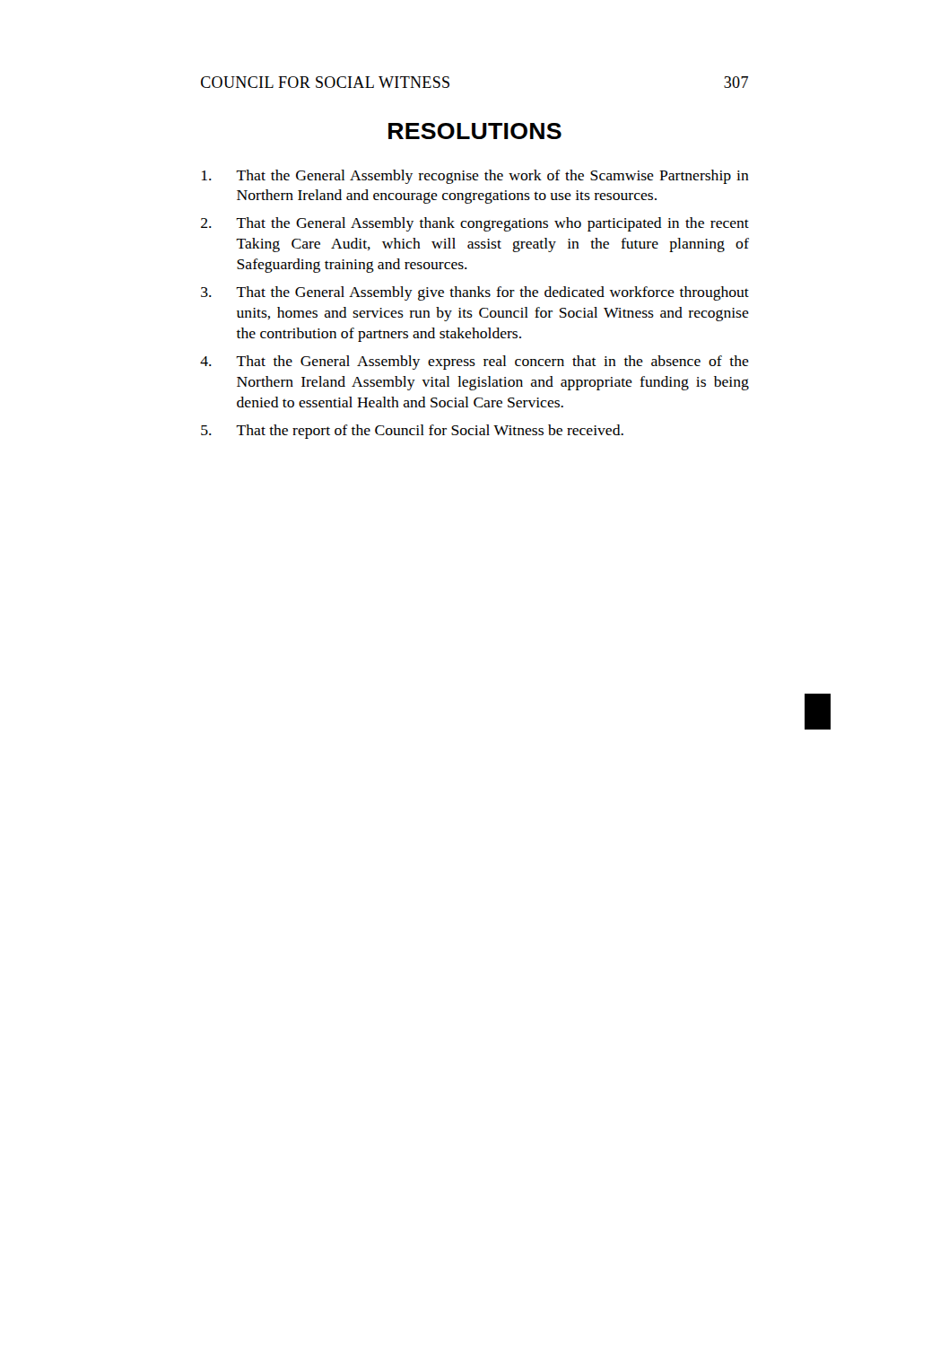Council for Social Witness 307
RESOLUTIONS
1. That the General Assembly recognise the work of the Scamwise Partnership in Northern Ireland and encourage congregations to use its resources.
2. That the General Assembly thank congregations who participated in the recent Taking Care Audit, which will assist greatly in the future planning of Safeguarding training and resources.
3. That the General Assembly give thanks for the dedicated workforce throughout units, homes and services run by its Council for Social Witness and recognise the contribution of partners and stakeholders.
4. That the General Assembly express real concern that in the absence of the Northern Ireland Assembly vital legislation and appropriate funding is being denied to essential Health and Social Care Services.
5. That the report of the Council for Social Witness be received.